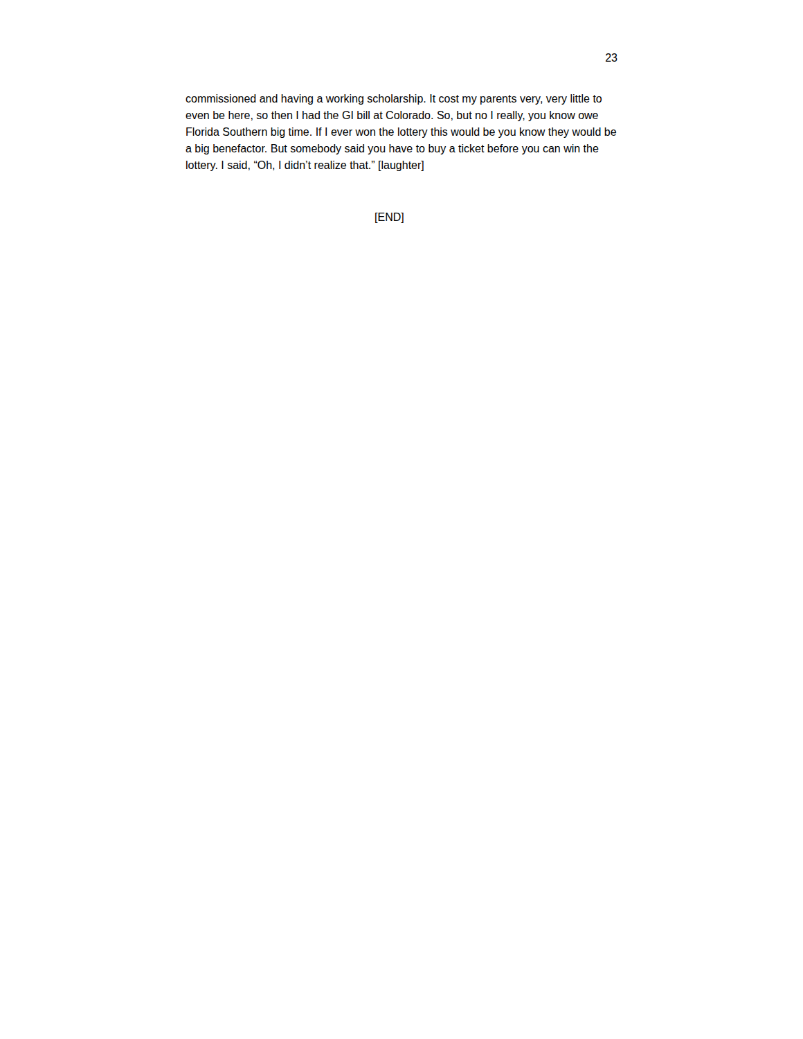23
commissioned and having a working scholarship. It cost my parents very, very little to even be here, so then I had the GI bill at Colorado. So, but no I really, you know owe Florida Southern big time. If I ever won the lottery this would be you know they would be a big benefactor. But somebody said you have to buy a ticket before you can win the lottery. I said, “Oh, I didn’t realize that.” [laughter]
[END]